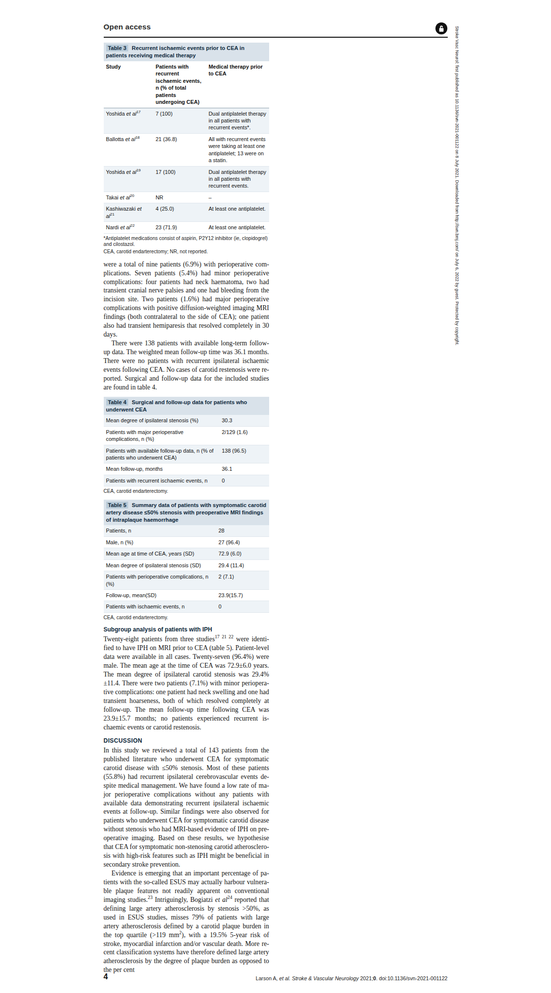Stroke Vasc Neurol: first published as 10.1136/svn-2021-001122 on 8 July 2021. Downloaded from http://svn.bmj.com/ on July 6, 2022 by guest. Protected by copyright.
Open access
Table 3 Recurrent ischaemic events prior to CEA in patients receiving medical therapy
| Study | Patients with recurrent ischaemic events, n (% of total patients undergoing CEA) | Medical therapy prior to CEA |
| --- | --- | --- |
| Yoshida et al 17 | 7 (100) | Dual antiplatelet therapy in all patients with recurrent events*. |
| Ballotta et al 18 | 21 (36.8) | All with recurrent events were taking at least one antiplatelet; 13 were on a statin. |
| Yoshida et al 19 | 17 (100) | Dual antiplatelet therapy in all patients with recurrent events. |
| Takai et al 20 | NR | – |
| Kashiwazaki et al 21 | 4 (25.0) | At least one antiplatelet. |
| Nardi et al 22 | 23 (71.9) | At least one antiplatelet. |
*Antiplatelet medications consist of aspirin, P2Y12 inhibitor (ie, clopidogrel) and cilostazol.
CEA, carotid endarterectomy; NR, not reported.
were a total of nine patients (6.9%) with perioperative complications. Seven patients (5.4%) had minor perioperative complications: four patients had neck haematoma, two had transient cranial nerve palsies and one had bleeding from the incision site. Two patients (1.6%) had major perioperative complications with positive diffusion-weighted imaging MRI findings (both contralateral to the side of CEA); one patient also had transient hemiparesis that resolved completely in 30 days.
There were 138 patients with available long-term follow-up data. The weighted mean follow-up time was 36.1 months. There were no patients with recurrent ipsilateral ischaemic events following CEA. No cases of carotid restenosis were reported. Surgical and follow-up data for the included studies are found in table 4.
Table 4 Surgical and follow-up data for patients who underwent CEA
| Mean degree of ipsilateral stenosis (%) | 30.3 |
| Patients with major perioperative complications, n (%) | 2/129 (1.6) |
| Patients with available follow-up data, n (% of patients who underwent CEA) | 138 (96.5) |
| Mean follow-up, months | 36.1 |
| Patients with recurrent ischaemic events, n | 0 |
CEA, carotid endarterectomy.
Table 5 Summary data of patients with symptomatic carotid artery disease ≤50% stenosis with preoperative MRI findings of intraplaque haemorrhage
| Patients, n | 28 |
| Male, n (%) | 27 (96.4) |
| Mean age at time of CEA, years (SD) | 72.9 (6.0) |
| Mean degree of ipsilateral stenosis (SD) | 29.4 (11.4) |
| Patients with perioperative complications, n (%) | 2 (7.1) |
| Follow-up, mean(SD) | 23.9(15.7) |
| Patients with ischaemic events, n | 0 |
CEA, carotid endarterectomy.
Subgroup analysis of patients with IPH
Twenty-eight patients from three studies17 21 22 were identified to have IPH on MRI prior to CEA (table 5). Patient-level data were available in all cases. Twenty-seven (96.4%) were male. The mean age at the time of CEA was 72.9±6.0 years. The mean degree of ipsilateral carotid stenosis was 29.4%±11.4. There were two patients (7.1%) with minor perioperative complications: one patient had neck swelling and one had transient hoarseness, both of which resolved completely at follow-up. The mean follow-up time following CEA was 23.9±15.7 months; no patients experienced recurrent ischaemic events or carotid restenosis.
Discussion
In this study we reviewed a total of 143 patients from the published literature who underwent CEA for symptomatic carotid disease with ≤50% stenosis. Most of these patients (55.8%) had recurrent ipsilateral cerebrovascular events despite medical management. We have found a low rate of major perioperative complications without any patients with available data demonstrating recurrent ipsilateral ischaemic events at follow-up. Similar findings were also observed for patients who underwent CEA for symptomatic carotid disease without stenosis who had MRI-based evidence of IPH on preoperative imaging. Based on these results, we hypothesise that CEA for symptomatic non-stenosing carotid atherosclerosis with high-risk features such as IPH might be beneficial in secondary stroke prevention.
Evidence is emerging that an important percentage of patients with the so-called ESUS may actually harbour vulnerable plaque features not readily apparent on conventional imaging studies.23 Intriguingly, Bogiatzi et al24 reported that defining large artery atherosclerosis by stenosis >50%, as used in ESUS studies, misses 79% of patients with large artery atherosclerosis defined by a carotid plaque burden in the top quartile (>119 mm2), with a 19.5% 5-year risk of stroke, myocardial infarction and/or vascular death. More recent classification systems have therefore defined large artery atherosclerosis by the degree of plaque burden as opposed to the per cent
4
Larson A, et al. Stroke & Vascular Neurology 2021;0. doi:10.1136/svn-2021-001122